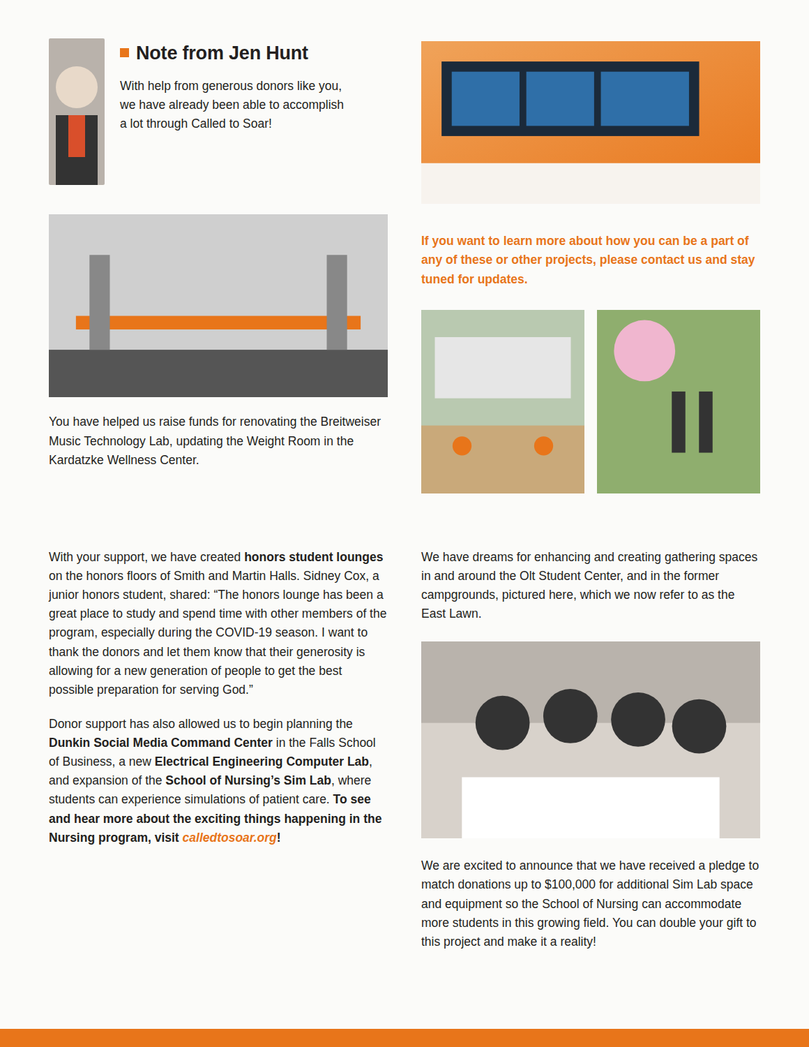Note from Jen Hunt
With help from generous donors like you, we have already been able to accomplish a lot through Called to Soar!
You have helped us raise funds for renovating the Breitweiser Music Technology Lab, updating the Weight Room in the Kardatzke Wellness Center.
If you want to learn more about how you can be a part of any of these or other projects, please contact us and stay tuned for updates.
With your support, we have created honors student lounges on the honors floors of Smith and Martin Halls. Sidney Cox, a junior honors student, shared: “The honors lounge has been a great place to study and spend time with other members of the program, especially during the COVID-19 season. I want to thank the donors and let them know that their generosity is allowing for a new generation of people to get the best possible preparation for serving God.”
Donor support has also allowed us to begin planning the Dunkin Social Media Command Center in the Falls School of Business, a new Electrical Engineering Computer Lab, and expansion of the School of Nursing’s Sim Lab, where students can experience simulations of patient care. To see and hear more about the exciting things happening in the Nursing program, visit calledtosoar.org!
We have dreams for enhancing and creating gathering spaces in and around the Olt Student Center, and in the former campgrounds, pictured here, which we now refer to as the East Lawn.
We are excited to announce that we have received a pledge to match donations up to $100,000 for additional Sim Lab space and equipment so the School of Nursing can accommodate more students in this growing field. You can double your gift to this project and make it a reality!